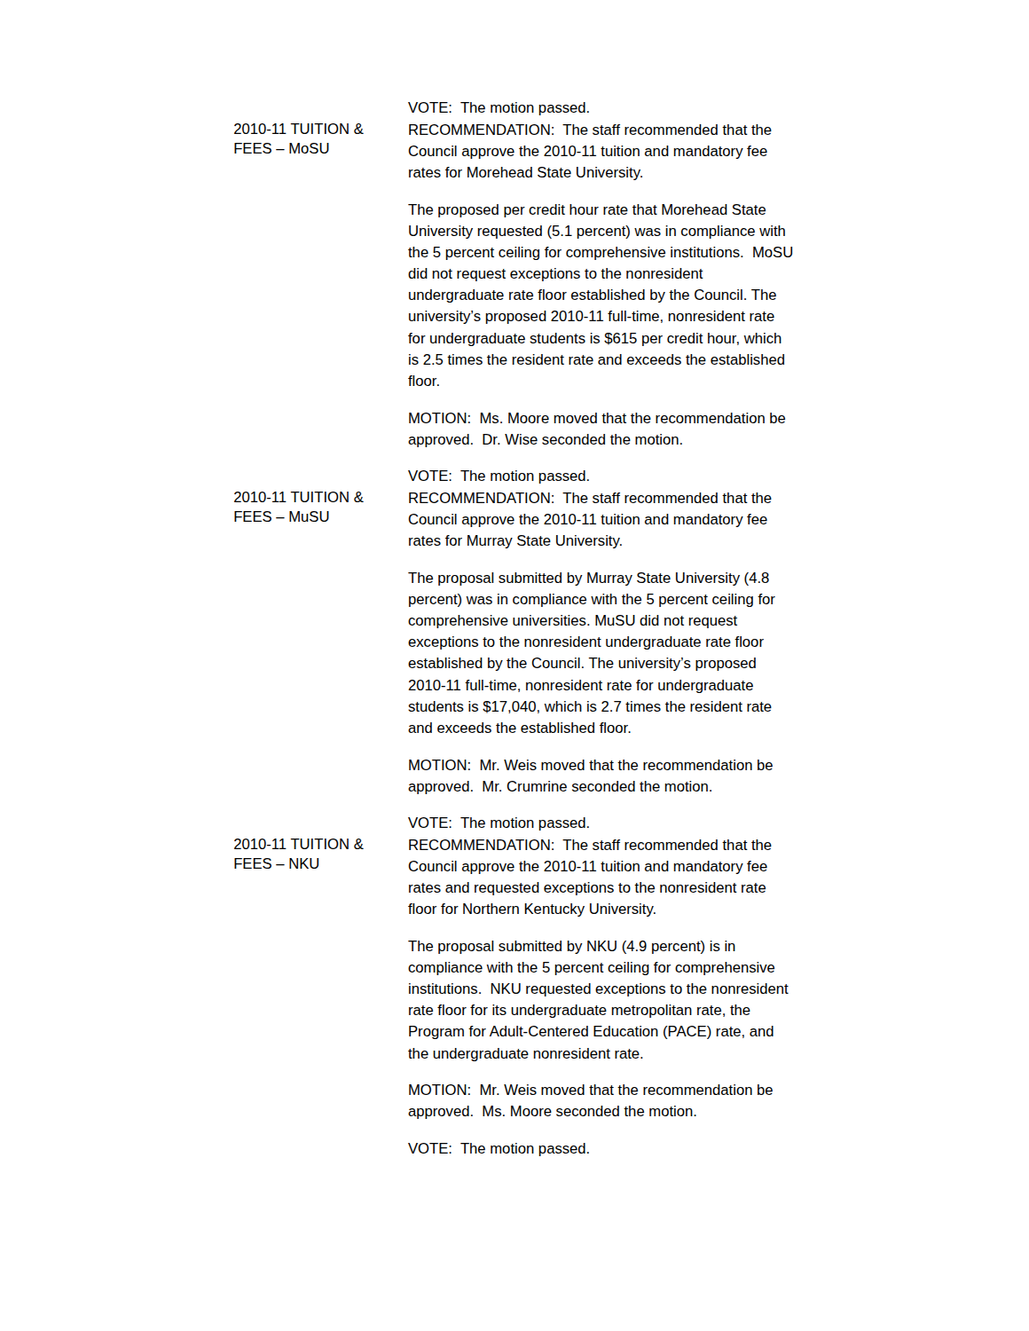| | VOTE: The motion passed. |
| 2010-11 TUITION & FEES – MoSU | RECOMMENDATION: The staff recommended that the Council approve the 2010-11 tuition and mandatory fee rates for Morehead State University. The proposed per credit hour rate that Morehead State University requested (5.1 percent) was in compliance with the 5 percent ceiling for comprehensive institutions. MoSU did not request exceptions to the nonresident undergraduate rate floor established by the Council. The university’s proposed 2010-11 full-time, nonresident rate for undergraduate students is $615 per credit hour, which is 2.5 times the resident rate and exceeds the established floor. MOTION: Ms. Moore moved that the recommendation be approved. Dr. Wise seconded the motion. VOTE: The motion passed. |
| 2010-11 TUITION & FEES – MuSU | RECOMMENDATION: The staff recommended that the Council approve the 2010-11 tuition and mandatory fee rates for Murray State University. The proposal submitted by Murray State University (4.8 percent) was in compliance with the 5 percent ceiling for comprehensive universities. MuSU did not request exceptions to the nonresident undergraduate rate floor established by the Council. The university’s proposed 2010-11 full-time, nonresident rate for undergraduate students is $17,040, which is 2.7 times the resident rate and exceeds the established floor. MOTION: Mr. Weis moved that the recommendation be approved. Mr. Crumrine seconded the motion. VOTE: The motion passed. |
| 2010-11 TUITION & FEES – NKU | RECOMMENDATION: The staff recommended that the Council approve the 2010-11 tuition and mandatory fee rates and requested exceptions to the nonresident rate floor for Northern Kentucky University. The proposal submitted by NKU (4.9 percent) is in compliance with the 5 percent ceiling for comprehensive institutions. NKU requested exceptions to the nonresident rate floor for its undergraduate metropolitan rate, the Program for Adult-Centered Education (PACE) rate, and the undergraduate nonresident rate. MOTION: Mr. Weis moved that the recommendation be approved. Ms. Moore seconded the motion. VOTE: The motion passed. |